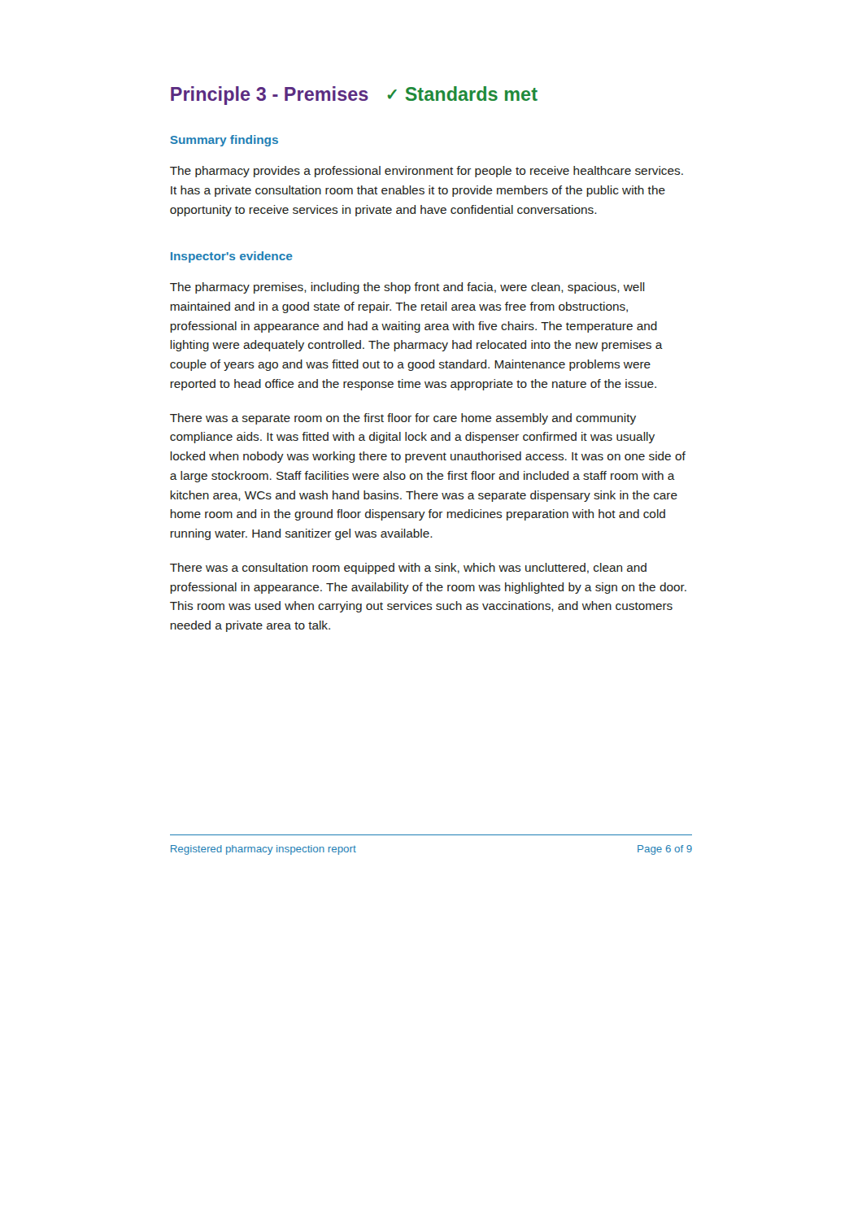Principle 3 - Premises ✓ Standards met
Summary findings
The pharmacy provides a professional environment for people to receive healthcare services. It has a private consultation room that enables it to provide members of the public with the opportunity to receive services in private and have confidential conversations.
Inspector's evidence
The pharmacy premises, including the shop front and facia, were clean, spacious, well maintained and in a good state of repair. The retail area was free from obstructions, professional in appearance and had a waiting area with five chairs. The temperature and lighting were adequately controlled. The pharmacy had relocated into the new premises a couple of years ago and was fitted out to a good standard. Maintenance problems were reported to head office and the response time was appropriate to the nature of the issue.
There was a separate room on the first floor for care home assembly and community compliance aids. It was fitted with a digital lock and a dispenser confirmed it was usually locked when nobody was working there to prevent unauthorised access. It was on one side of a large stockroom. Staff facilities were also on the first floor and included a staff room with a kitchen area, WCs and wash hand basins. There was a separate dispensary sink in the care home room and in the ground floor dispensary for medicines preparation with hot and cold running water. Hand sanitizer gel was available.
There was a consultation room equipped with a sink, which was uncluttered, clean and professional in appearance. The availability of the room was highlighted by a sign on the door. This room was used when carrying out services such as vaccinations, and when customers needed a private area to talk.
Registered pharmacy inspection report Page 6 of 9